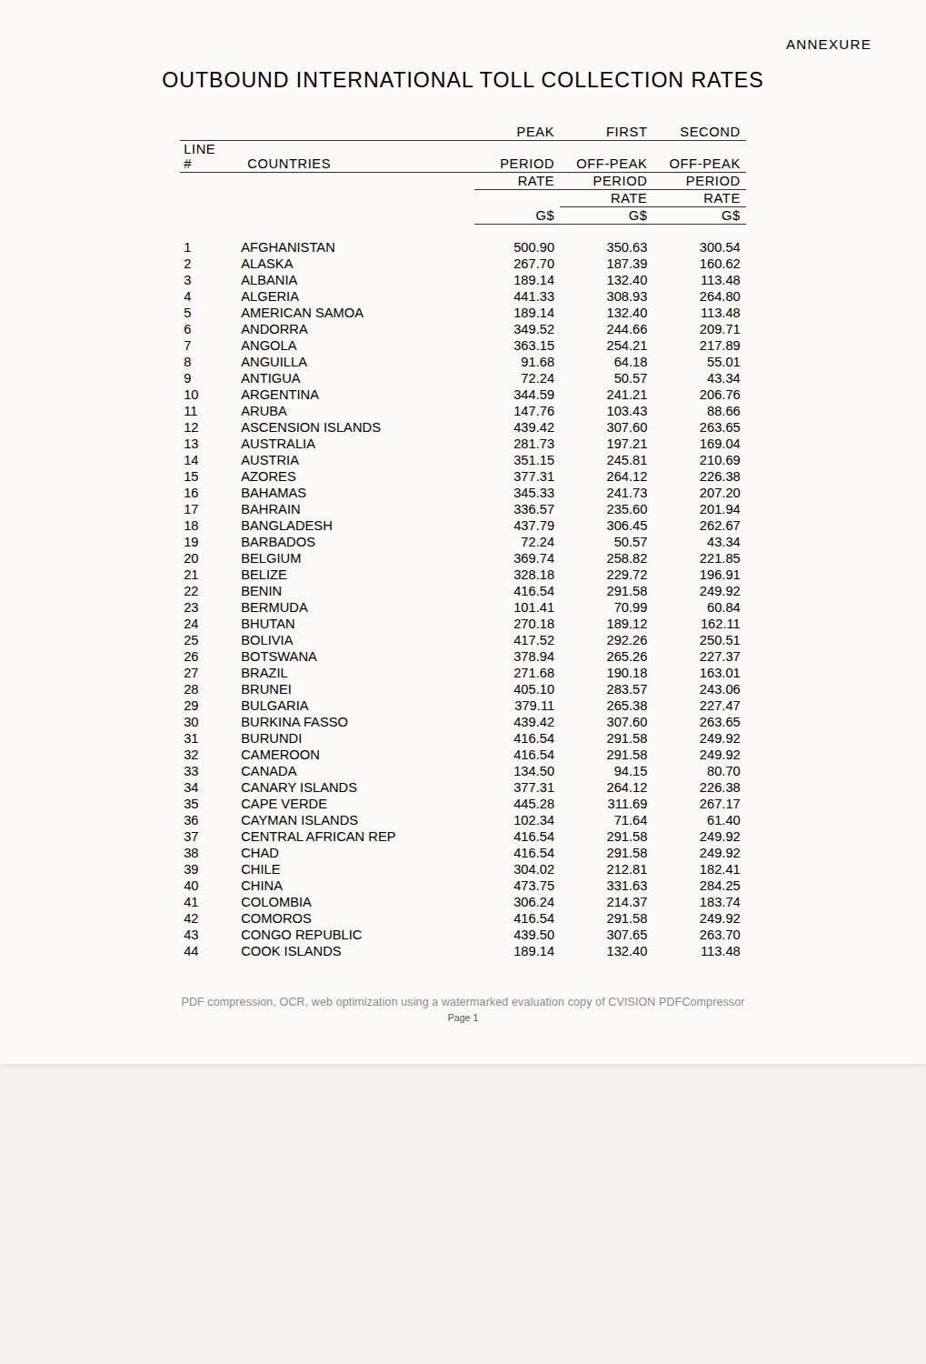ANNEXURE
OUTBOUND INTERNATIONAL TOLL COLLECTION RATES
| | | PEAK | FIRST | SECOND |
| --- | --- | --- | --- | --- |
| LINE # | COUNTRIES | PERIOD | OFF-PEAK | OFF-PEAK |
| | | RATE | PERIOD | PERIOD |
| | | | RATE | RATE |
| | | G$ | G$ | G$ |
| 1 | AFGHANISTAN | 500.90 | 350.63 | 300.54 |
| 2 | ALASKA | 267.70 | 187.39 | 160.62 |
| 3 | ALBANIA | 189.14 | 132.40 | 113.48 |
| 4 | ALGERIA | 441.33 | 308.93 | 264.80 |
| 5 | AMERICAN SAMOA | 189.14 | 132.40 | 113.48 |
| 6 | ANDORRA | 349.52 | 244.66 | 209.71 |
| 7 | ANGOLA | 363.15 | 254.21 | 217.89 |
| 8 | ANGUILLA | 91.68 | 64.18 | 55.01 |
| 9 | ANTIGUA | 72.24 | 50.57 | 43.34 |
| 10 | ARGENTINA | 344.59 | 241.21 | 206.76 |
| 11 | ARUBA | 147.76 | 103.43 | 88.66 |
| 12 | ASCENSION ISLANDS | 439.42 | 307.60 | 263.65 |
| 13 | AUSTRALIA | 281.73 | 197.21 | 169.04 |
| 14 | AUSTRIA | 351.15 | 245.81 | 210.69 |
| 15 | AZORES | 377.31 | 264.12 | 226.38 |
| 16 | BAHAMAS | 345.33 | 241.73 | 207.20 |
| 17 | BAHRAIN | 336.57 | 235.60 | 201.94 |
| 18 | BANGLADESH | 437.79 | 306.45 | 262.67 |
| 19 | BARBADOS | 72.24 | 50.57 | 43.34 |
| 20 | BELGIUM | 369.74 | 258.82 | 221.85 |
| 21 | BELIZE | 328.18 | 229.72 | 196.91 |
| 22 | BENIN | 416.54 | 291.58 | 249.92 |
| 23 | BERMUDA | 101.41 | 70.99 | 60.84 |
| 24 | BHUTAN | 270.18 | 189.12 | 162.11 |
| 25 | BOLIVIA | 417.52 | 292.26 | 250.51 |
| 26 | BOTSWANA | 378.94 | 265.26 | 227.37 |
| 27 | BRAZIL | 271.68 | 190.18 | 163.01 |
| 28 | BRUNEI | 405.10 | 283.57 | 243.06 |
| 29 | BULGARIA | 379.11 | 265.38 | 227.47 |
| 30 | BURKINA FASSO | 439.42 | 307.60 | 263.65 |
| 31 | BURUNDI | 416.54 | 291.58 | 249.92 |
| 32 | CAMEROON | 416.54 | 291.58 | 249.92 |
| 33 | CANADA | 134.50 | 94.15 | 80.70 |
| 34 | CANARY ISLANDS | 377.31 | 264.12 | 226.38 |
| 35 | CAPE VERDE | 445.28 | 311.69 | 267.17 |
| 36 | CAYMAN ISLANDS | 102.34 | 71.64 | 61.40 |
| 37 | CENTRAL AFRICAN REP | 416.54 | 291.58 | 249.92 |
| 38 | CHAD | 416.54 | 291.58 | 249.92 |
| 39 | CHILE | 304.02 | 212.81 | 182.41 |
| 40 | CHINA | 473.75 | 331.63 | 284.25 |
| 41 | COLOMBIA | 306.24 | 214.37 | 183.74 |
| 42 | COMOROS | 416.54 | 291.58 | 249.92 |
| 43 | CONGO REPUBLIC | 439.50 | 307.65 | 263.70 |
| 44 | COOK ISLANDS | 189.14 | 132.40 | 113.48 |
PDF compression, OCR, web optimization using a watermarked evaluation copy of CVISION PDFCompressor
Page 1